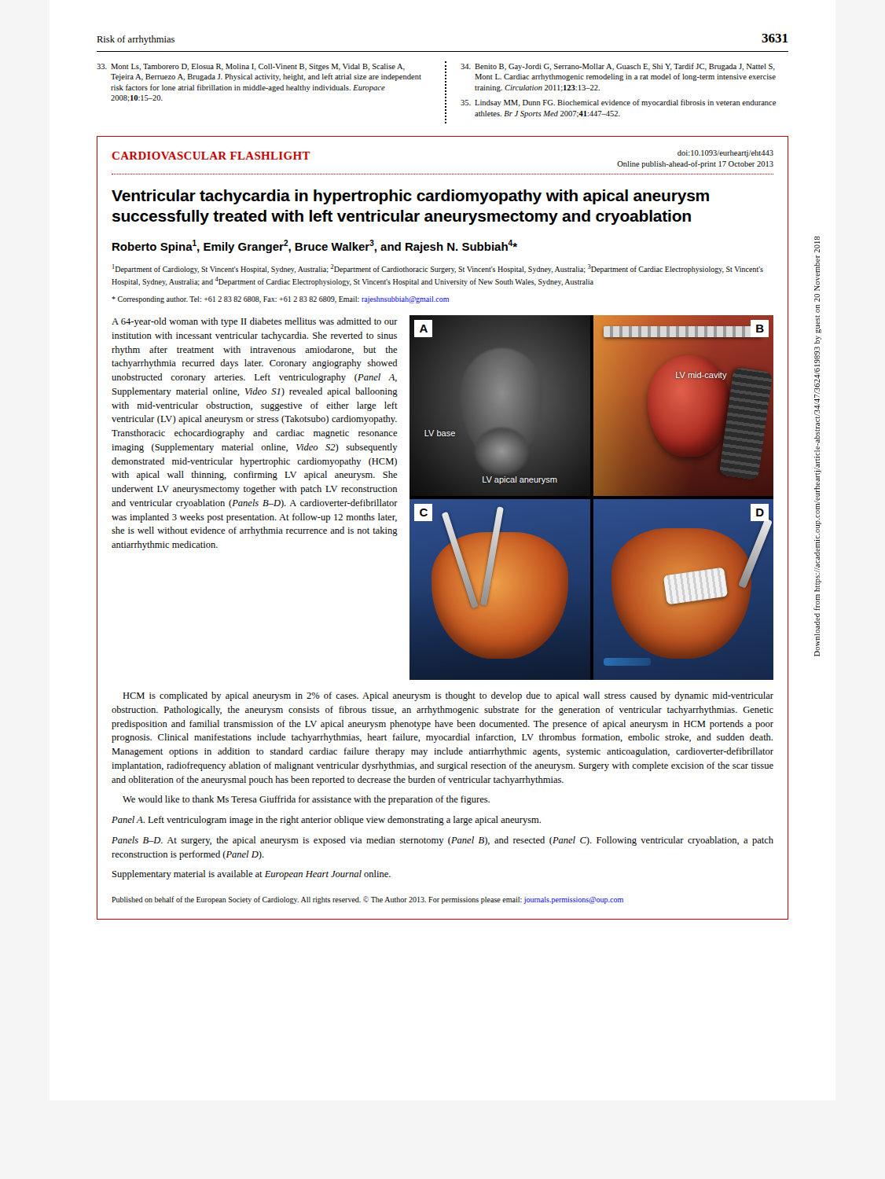Risk of arrhythmias
3631
33. Mont Ls, Tamborero D, Elosua R, Molina I, Coll-Vinent B, Sitges M, Vidal B, Scalise A, Tejeira A, Berruezo A, Brugada J. Physical activity, height, and left atrial size are independent risk factors for lone atrial fibrillation in middle-aged healthy individuals. Europace 2008;10:15–20.
34. Benito B, Gay-Jordi G, Serrano-Mollar A, Guasch E, Shi Y, Tardif JC, Brugada J, Nattel S, Mont L. Cardiac arrhythmogenic remodeling in a rat model of long-term intensive exercise training. Circulation 2011;123:13–22.
35. Lindsay MM, Dunn FG. Biochemical evidence of myocardial fibrosis in veteran endurance athletes. Br J Sports Med 2007;41:447–452.
Cardiovascular Flashlight
doi:10.1093/eurheartj/eht443
Online publish-ahead-of-print 17 October 2013
Ventricular tachycardia in hypertrophic cardiomyopathy with apical aneurysm successfully treated with left ventricular aneurysmectomy and cryoablation
Roberto Spina1, Emily Granger2, Bruce Walker3, and Rajesh N. Subbiah4*
1Department of Cardiology, St Vincent's Hospital, Sydney, Australia; 2Department of Cardiothoracic Surgery, St Vincent's Hospital, Sydney, Australia; 3Department of Cardiac Electrophysiology, St Vincent's Hospital, Sydney, Australia; and 4Department of Cardiac Electrophysiology, St Vincent's Hospital and University of New South Wales, Sydney, Australia
* Corresponding author. Tel: +61 2 83 82 6808, Fax: +61 2 83 82 6809, Email: rajeshnsubbiah@gmail.com
A 64-year-old woman with type II diabetes mellitus was admitted to our institution with incessant ventricular tachycardia. She reverted to sinus rhythm after treatment with intravenous amiodarone, but the tachyarrhythmia recurred days later. Coronary angiography showed unobstructed coronary arteries. Left ventriculography (Panel A, Supplementary material online, Video S1) revealed apical ballooning with mid-ventricular obstruction, suggestive of either large left ventricular (LV) apical aneurysm or stress (Takotsubo) cardiomyopathy. Transthoracic echocardiography and cardiac magnetic resonance imaging (Supplementary material online, Video S2) subsequently demonstrated mid-ventricular hypertrophic cardiomyopathy (HCM) with apical wall thinning, confirming LV apical aneurysm. She underwent LV aneurysmectomy together with patch LV reconstruction and ventricular cryoablation (Panels B–D). A cardioverter-defibrillator was implanted 3 weeks post presentation. At follow-up 12 months later, she is well without evidence of arrhythmia recurrence and is not taking antiarrhythmic medication.
A
LV base
LV apical aneurysm
B
LV mid-cavity
C
D
HCM is complicated by apical aneurysm in 2% of cases. Apical aneurysm is thought to develop due to apical wall stress caused by dynamic mid-ventricular obstruction. Pathologically, the aneurysm consists of fibrous tissue, an arrhythmogenic substrate for the generation of ventricular tachyarrhythmias. Genetic predisposition and familial transmission of the LV apical aneurysm phenotype have been documented. The presence of apical aneurysm in HCM portends a poor prognosis. Clinical manifestations include tachyarrhythmias, heart failure, myocardial infarction, LV thrombus formation, embolic stroke, and sudden death. Management options in addition to standard cardiac failure therapy may include antiarrhythmic agents, systemic anticoagulation, cardioverter-defibrillator implantation, radiofrequency ablation of malignant ventricular dysrhythmias, and surgical resection of the aneurysm. Surgery with complete excision of the scar tissue and obliteration of the aneurysmal pouch has been reported to decrease the burden of ventricular tachyarrhythmias.
We would like to thank Ms Teresa Giuffrida for assistance with the preparation of the figures.
Panel A. Left ventriculogram image in the right anterior oblique view demonstrating a large apical aneurysm.
Panels B–D. At surgery, the apical aneurysm is exposed via median sternotomy (Panel B), and resected (Panel C). Following ventricular cryoablation, a patch reconstruction is performed (Panel D).
Supplementary material is available at European Heart Journal online.
Published on behalf of the European Society of Cardiology. All rights reserved. © The Author 2013. For permissions please email: journals.permissions@oup.com
Downloaded from https://academic.oup.com/eurheartj/article-abstract/34/47/3624/619893 by guest on 20 November 2018